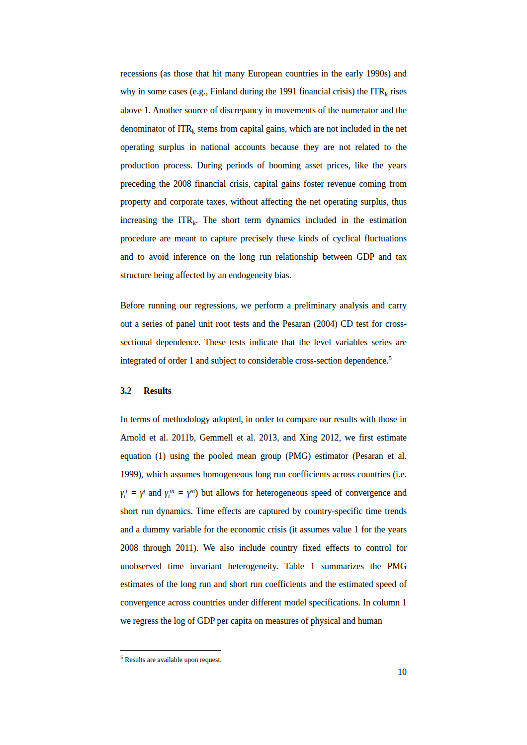recessions (as those that hit many European countries in the early 1990s) and why in some cases (e.g., Finland during the 1991 financial crisis) the ITRk rises above 1. Another source of discrepancy in movements of the numerator and the denominator of ITRk stems from capital gains, which are not included in the net operating surplus in national accounts because they are not related to the production process. During periods of booming asset prices, like the years preceding the 2008 financial crisis, capital gains foster revenue coming from property and corporate taxes, without affecting the net operating surplus, thus increasing the ITRk. The short term dynamics included in the estimation procedure are meant to capture precisely these kinds of cyclical fluctuations and to avoid inference on the long run relationship between GDP and tax structure being affected by an endogeneity bias.
Before running our regressions, we perform a preliminary analysis and carry out a series of panel unit root tests and the Pesaran (2004) CD test for cross-sectional dependence. These tests indicate that the level variables series are integrated of order 1 and subject to considerable cross-section dependence.5
3.2 Results
In terms of methodology adopted, in order to compare our results with those in Arnold et al. 2011b, Gemmell et al. 2013, and Xing 2012, we first estimate equation (1) using the pooled mean group (PMG) estimator (Pesaran et al. 1999), which assumes homogeneous long run coefficients across countries (i.e. γij = γj and γim = γm) but allows for heterogeneous speed of convergence and short run dynamics. Time effects are captured by country-specific time trends and a dummy variable for the economic crisis (it assumes value 1 for the years 2008 through 2011). We also include country fixed effects to control for unobserved time invariant heterogeneity. Table 1 summarizes the PMG estimates of the long run and short run coefficients and the estimated speed of convergence across countries under different model specifications. In column 1 we regress the log of GDP per capita on measures of physical and human
5 Results are available upon request.
10